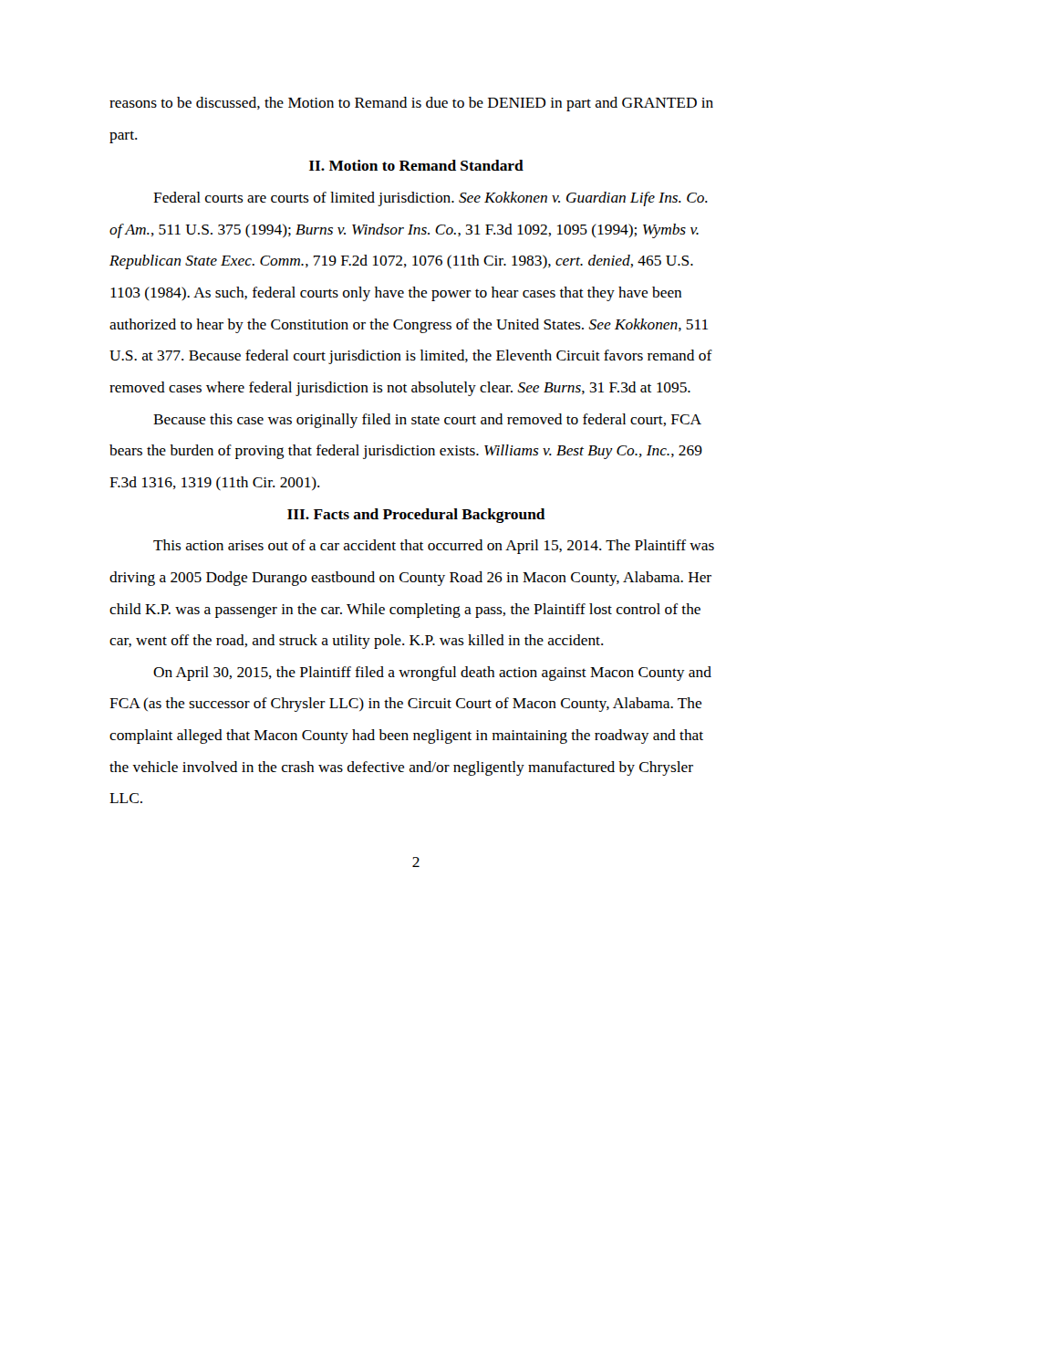reasons to be discussed, the Motion to Remand is due to be DENIED in part and GRANTED in part.
II. Motion to Remand Standard
Federal courts are courts of limited jurisdiction. See Kokkonen v. Guardian Life Ins. Co. of Am., 511 U.S. 375 (1994); Burns v. Windsor Ins. Co., 31 F.3d 1092, 1095 (1994); Wymbs v. Republican State Exec. Comm., 719 F.2d 1072, 1076 (11th Cir. 1983), cert. denied, 465 U.S. 1103 (1984). As such, federal courts only have the power to hear cases that they have been authorized to hear by the Constitution or the Congress of the United States. See Kokkonen, 511 U.S. at 377. Because federal court jurisdiction is limited, the Eleventh Circuit favors remand of removed cases where federal jurisdiction is not absolutely clear. See Burns, 31 F.3d at 1095.
Because this case was originally filed in state court and removed to federal court, FCA bears the burden of proving that federal jurisdiction exists. Williams v. Best Buy Co., Inc., 269 F.3d 1316, 1319 (11th Cir. 2001).
III. Facts and Procedural Background
This action arises out of a car accident that occurred on April 15, 2014. The Plaintiff was driving a 2005 Dodge Durango eastbound on County Road 26 in Macon County, Alabama. Her child K.P. was a passenger in the car. While completing a pass, the Plaintiff lost control of the car, went off the road, and struck a utility pole. K.P. was killed in the accident.
On April 30, 2015, the Plaintiff filed a wrongful death action against Macon County and FCA (as the successor of Chrysler LLC) in the Circuit Court of Macon County, Alabama. The complaint alleged that Macon County had been negligent in maintaining the roadway and that the vehicle involved in the crash was defective and/or negligently manufactured by Chrysler LLC.
2